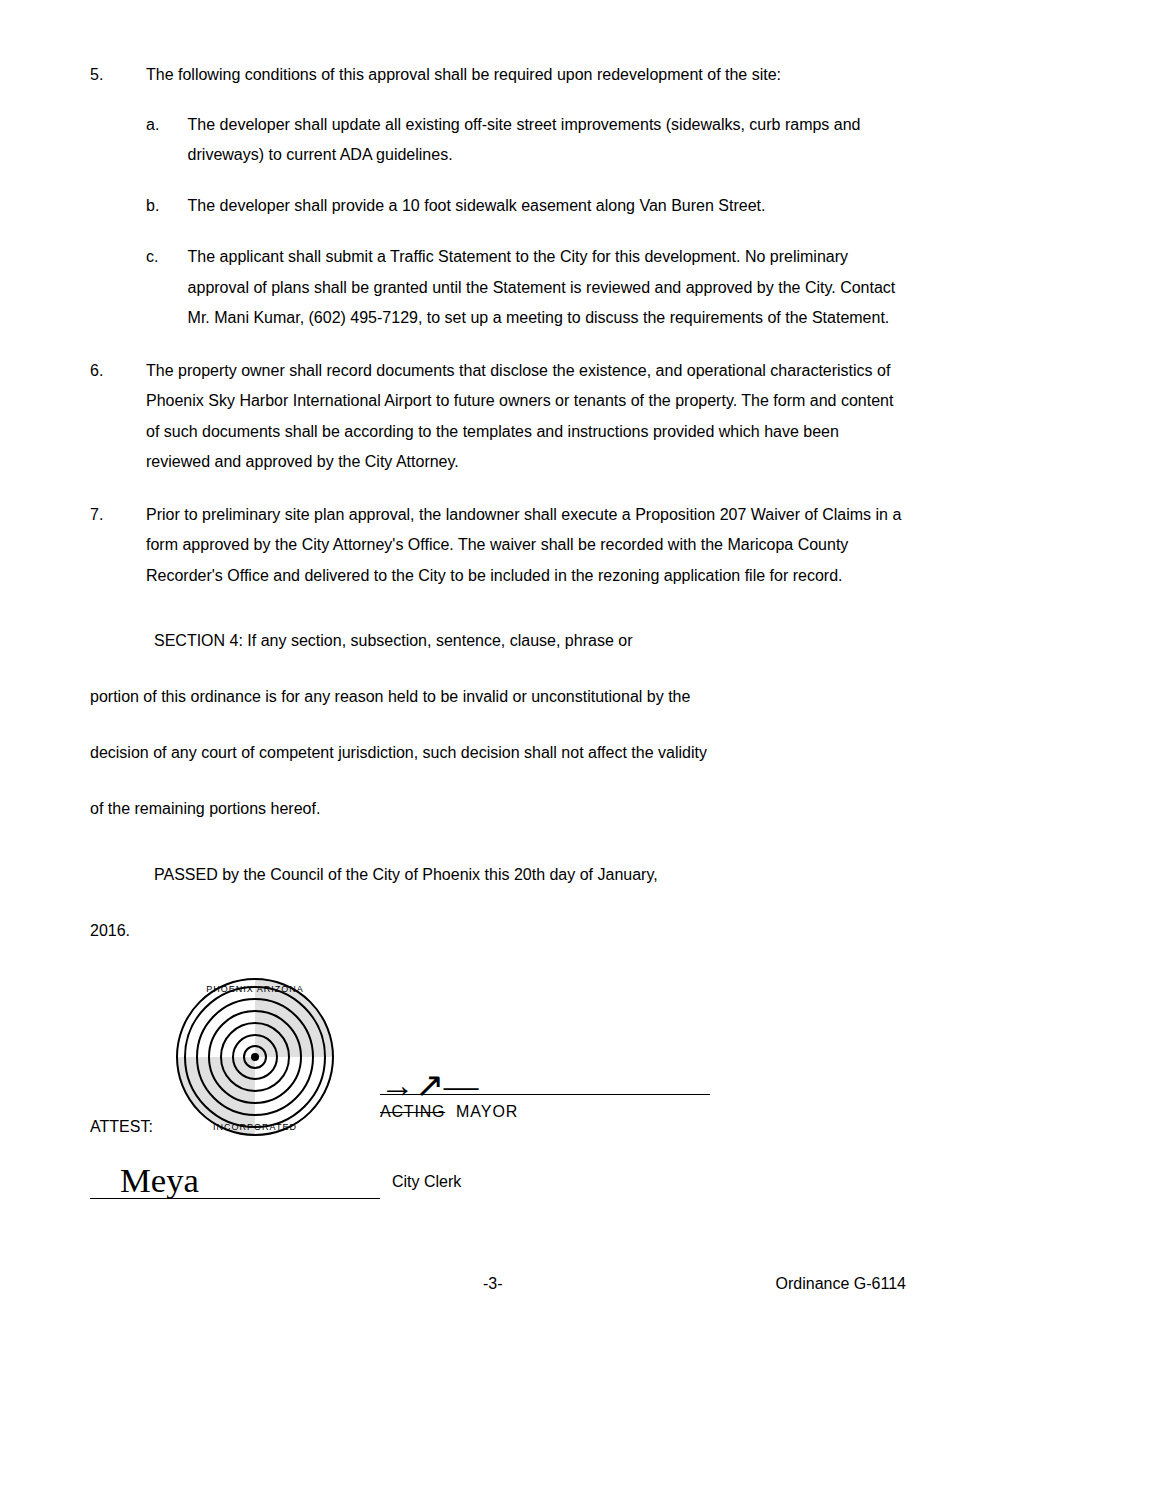5. The following conditions of this approval shall be required upon redevelopment of the site:
a. The developer shall update all existing off-site street improvements (sidewalks, curb ramps and driveways) to current ADA guidelines.
b. The developer shall provide a 10 foot sidewalk easement along Van Buren Street.
c. The applicant shall submit a Traffic Statement to the City for this development. No preliminary approval of plans shall be granted until the Statement is reviewed and approved by the City. Contact Mr. Mani Kumar, (602) 495-7129, to set up a meeting to discuss the requirements of the Statement.
6. The property owner shall record documents that disclose the existence, and operational characteristics of Phoenix Sky Harbor International Airport to future owners or tenants of the property. The form and content of such documents shall be according to the templates and instructions provided which have been reviewed and approved by the City Attorney.
7. Prior to preliminary site plan approval, the landowner shall execute a Proposition 207 Waiver of Claims in a form approved by the City Attorney's Office. The waiver shall be recorded with the Maricopa County Recorder's Office and delivered to the City to be included in the rezoning application file for record.
SECTION 4: If any section, subsection, sentence, clause, phrase or
portion of this ordinance is for any reason held to be invalid or unconstitutional by the
decision of any court of competent jurisdiction, such decision shall not affect the validity
of the remaining portions hereof.
PASSED by the Council of the City of Phoenix this 20th day of January,
2016.
PHOENIX ARIZONA INCORPORATED
→↗—
ACTING MAYOR
ATTEST:
Meya
City Clerk
-3-
Ordinance G-6114